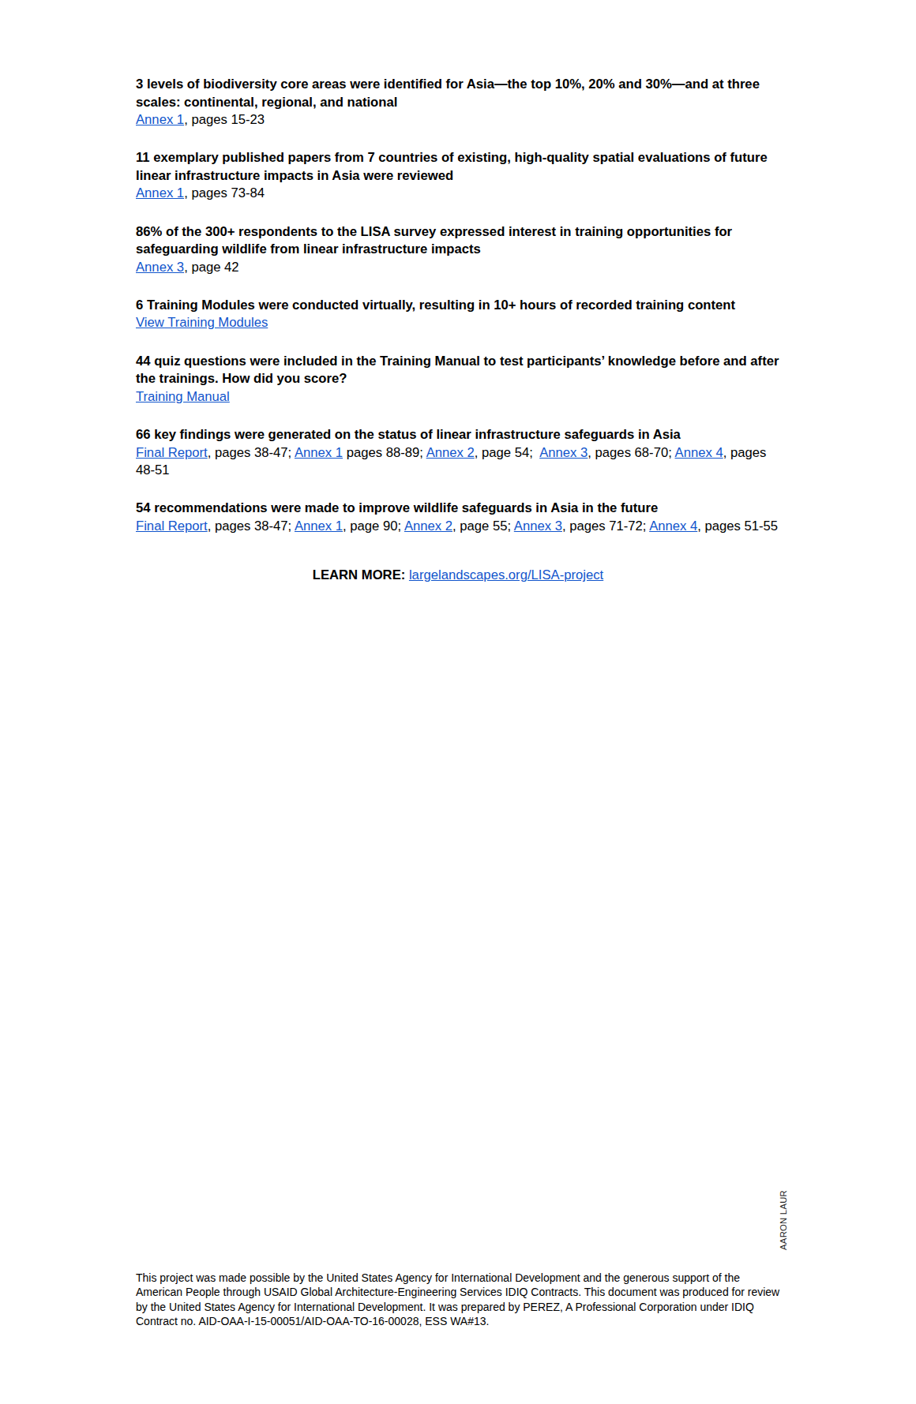3 levels of biodiversity core areas were identified for Asia—the top 10%, 20% and 30%—and at three scales: continental, regional, and national
Annex 1, pages 15-23
11 exemplary published papers from 7 countries of existing, high-quality spatial evaluations of future linear infrastructure impacts in Asia were reviewed
Annex 1, pages 73-84
86% of the 300+ respondents to the LISA survey expressed interest in training opportunities for safeguarding wildlife from linear infrastructure impacts
Annex 3, page 42
6 Training Modules were conducted virtually, resulting in 10+ hours of recorded training content
View Training Modules
44 quiz questions were included in the Training Manual to test participants’ knowledge before and after the trainings. How did you score?
Training Manual
66 key findings were generated on the status of linear infrastructure safeguards in Asia
Final Report, pages 38-47; Annex 1 pages 88-89; Annex 2, page 54; Annex 3, pages 68-70; Annex 4, pages 48-51
54 recommendations were made to improve wildlife safeguards in Asia in the future
Final Report, pages 38-47; Annex 1, page 90; Annex 2, page 55; Annex 3, pages 71-72; Annex 4, pages 51-55
LEARN MORE: largelandscapes.org/LISA-project
AARON LAUR
This project was made possible by the United States Agency for International Development and the generous support of the American People through USAID Global Architecture-Engineering Services IDIQ Contracts. This document was produced for review by the United States Agency for International Development. It was prepared by PEREZ, A Professional Corporation under IDIQ Contract no. AID-OAA-I-15-00051/AID-OAA-TO-16-00028, ESS WA#13.